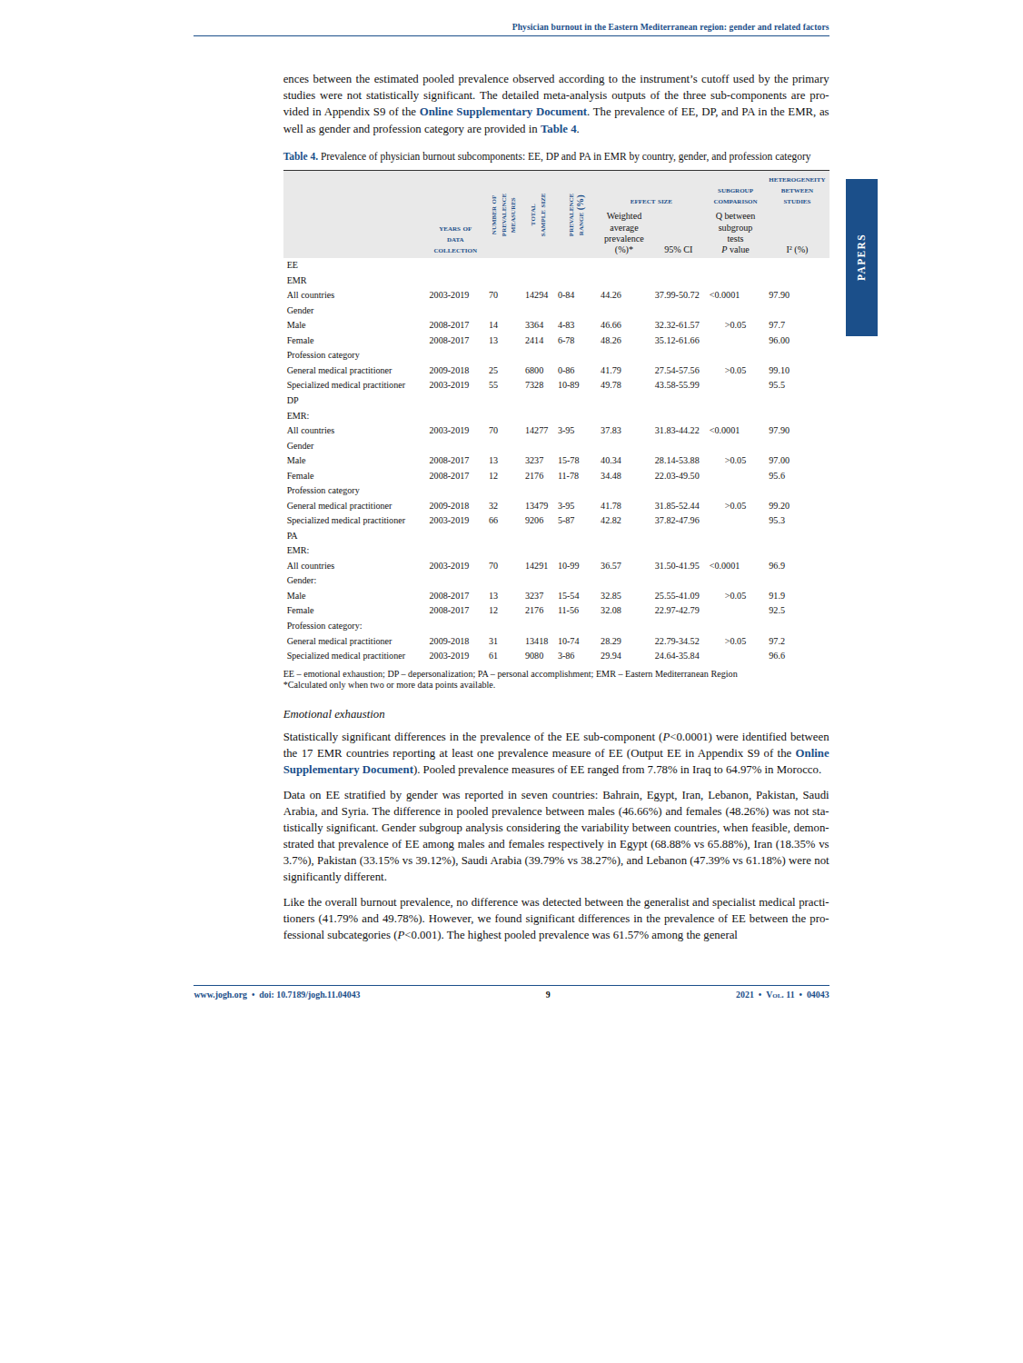Physician burnout in the Eastern Mediterranean region: gender and related factors
PAPERS
ences between the estimated pooled prevalence observed according to the instrument’s cutoff used by the primary studies were not statistically significant. The detailed meta-analysis outputs of the three sub-components are provided in Appendix S9 of the Online Supplementary Document. The prevalence of EE, DP, and PA in the EMR, as well as gender and profession category are provided in Table 4.
Table 4. Prevalence of physician burnout subcomponents: EE, DP and PA in EMR by country, gender, and profession category
| | Years of data collection | Number of prevalence measures | Total sample size | Prevalence range (%) | Effect size | Subgroup comparison | Heterogeneity between studies |
| --- | --- | --- | --- | --- | --- | --- | --- |
| Weighted average prevalence (%)* | 95% CI | Q between subgroup tests P value | I² (%) |
| EE |
| EMR |
| All countries | 2003-2019 | 70 | 14294 | 0-84 | 44.26 | 37.99-50.72 | <0.0001 | 97.90 |
| Gender |
| Male | 2008-2017 | 14 | 3364 | 4-83 | 46.66 | 32.32-61.57 | >0.05 | 97.7 |
| Female | 2008-2017 | 13 | 2414 | 6-78 | 48.26 | 35.12-61.66 | 96.00 |
| Profession category |
| General medical practitioner | 2009-2018 | 25 | 6800 | 0-86 | 41.79 | 27.54-57.56 | >0.05 | 99.10 |
| Specialized medical practitioner | 2003-2019 | 55 | 7328 | 10-89 | 49.78 | 43.58-55.99 | 95.5 |
| DP |
| EMR: |
| All countries | 2003-2019 | 70 | 14277 | 3-95 | 37.83 | 31.83-44.22 | <0.0001 | 97.90 |
| Gender |
| Male | 2008-2017 | 13 | 3237 | 15-78 | 40.34 | 28.14-53.88 | >0.05 | 97.00 |
| Female | 2008-2017 | 12 | 2176 | 11-78 | 34.48 | 22.03-49.50 | 95.6 |
| Profession category |
| General medical practitioner | 2009-2018 | 32 | 13479 | 3-95 | 41.78 | 31.85-52.44 | >0.05 | 99.20 |
| Specialized medical practitioner | 2003-2019 | 66 | 9206 | 5-87 | 42.82 | 37.82-47.96 | 95.3 |
| PA |
| EMR: |
| All countries | 2003-2019 | 70 | 14291 | 10-99 | 36.57 | 31.50-41.95 | <0.0001 | 96.9 |
| Gender: |
| Male | 2008-2017 | 13 | 3237 | 15-54 | 32.85 | 25.55-41.09 | >0.05 | 91.9 |
| Female | 2008-2017 | 12 | 2176 | 11-56 | 32.08 | 22.97-42.79 | 92.5 |
| Profession category: |
| General medical practitioner | 2009-2018 | 31 | 13418 | 10-74 | 28.29 | 22.79-34.52 | >0.05 | 97.2 |
| Specialized medical practitioner | 2003-2019 | 61 | 9080 | 3-86 | 29.94 | 24.64-35.84 | 96.6 |
EE – emotional exhaustion; DP – depersonalization; PA – personal accomplishment; EMR – Eastern Mediterranean Region
*Calculated only when two or more data points available.
Emotional exhaustion
Statistically significant differences in the prevalence of the EE sub-component (P<0.0001) were identified between the 17 EMR countries reporting at least one prevalence measure of EE (Output EE in Appendix S9 of the Online Supplementary Document). Pooled prevalence measures of EE ranged from 7.78% in Iraq to 64.97% in Morocco.
Data on EE stratified by gender was reported in seven countries: Bahrain, Egypt, Iran, Lebanon, Pakistan, Saudi Arabia, and Syria. The difference in pooled prevalence between males (46.66%) and females (48.26%) was not statistically significant. Gender subgroup analysis considering the variability between countries, when feasible, demonstrated that prevalence of EE among males and females respectively in Egypt (68.88% vs 65.88%), Iran (18.35% vs 3.7%), Pakistan (33.15% vs 39.12%), Saudi Arabia (39.79% vs 38.27%), and Lebanon (47.39% vs 61.18%) were not significantly different.
Like the overall burnout prevalence, no difference was detected between the generalist and specialist medical practitioners (41.79% and 49.78%). However, we found significant differences in the prevalence of EE between the professional subcategories (P<0.001). The highest pooled prevalence was 61.57% among the general
www.jogh.org • doi: 10.7189/jogh.11.04043
9
2021 • Vol. 11 • 04043